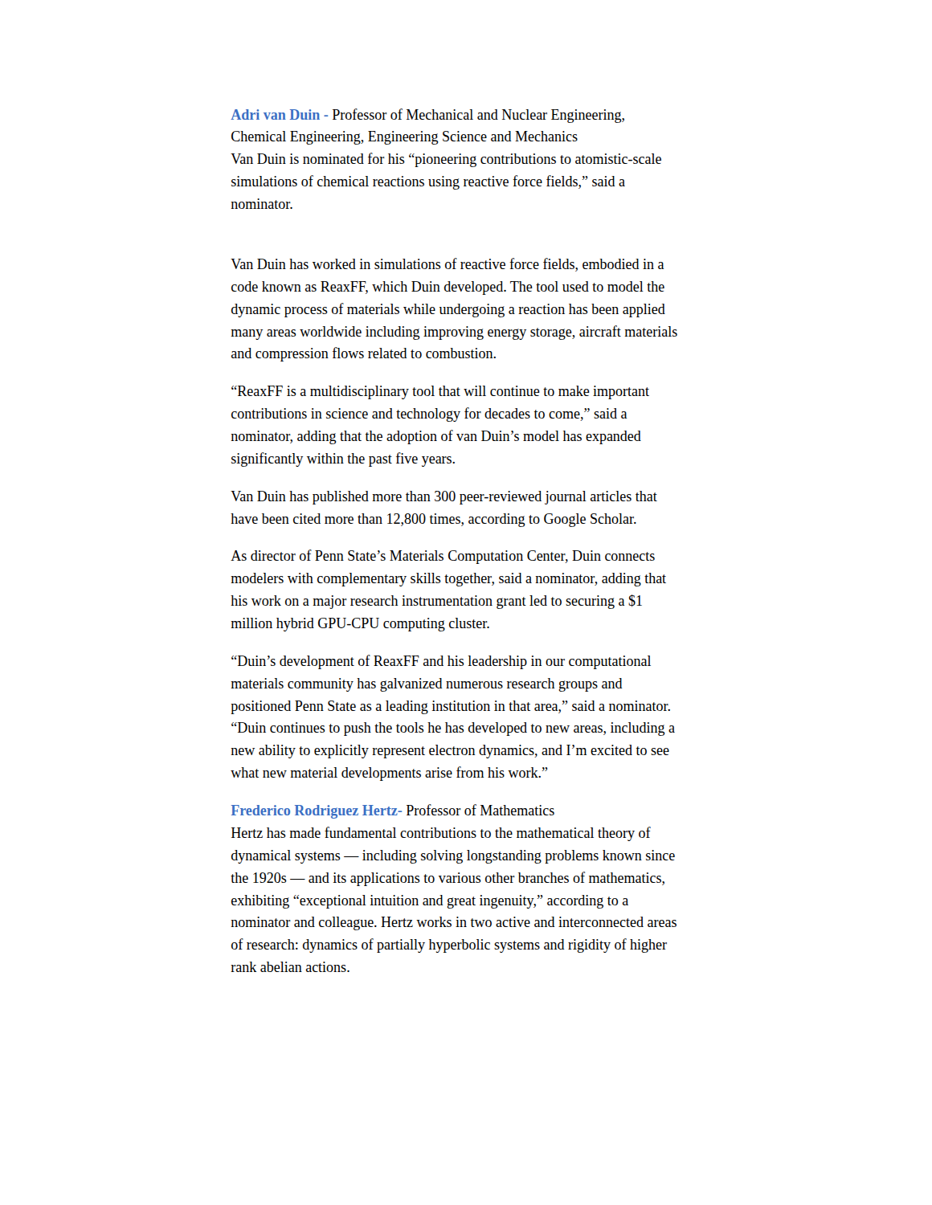Adri van Duin - Professor of Mechanical and Nuclear Engineering, Chemical Engineering, Engineering Science and Mechanics
Van Duin is nominated for his “pioneering contributions to atomistic-scale simulations of chemical reactions using reactive force fields,” said a nominator.
Van Duin has worked in simulations of reactive force fields, embodied in a code known as ReaxFF, which Duin developed. The tool used to model the dynamic process of materials while undergoing a reaction has been applied many areas worldwide including improving energy storage, aircraft materials and compression flows related to combustion.
“ReaxFF is a multidisciplinary tool that will continue to make important contributions in science and technology for decades to come,” said a nominator, adding that the adoption of van Duin’s model has expanded significantly within the past five years.
Van Duin has published more than 300 peer-reviewed journal articles that have been cited more than 12,800 times, according to Google Scholar.
As director of Penn State’s Materials Computation Center, Duin connects modelers with complementary skills together, said a nominator, adding that his work on a major research instrumentation grant led to securing a $1 million hybrid GPU-CPU computing cluster.
“Duin’s development of ReaxFF and his leadership in our computational materials community has galvanized numerous research groups and positioned Penn State as a leading institution in that area,” said a nominator. “Duin continues to push the tools he has developed to new areas, including a new ability to explicitly represent electron dynamics, and I’m excited to see what new material developments arise from his work.”
Frederico Rodriguez Hertz- Professor of Mathematics
Hertz has made fundamental contributions to the mathematical theory of dynamical systems — including solving longstanding problems known since the 1920s — and its applications to various other branches of mathematics, exhibiting “exceptional intuition and great ingenuity,” according to a nominator and colleague. Hertz works in two active and interconnected areas of research: dynamics of partially hyperbolic systems and rigidity of higher rank abelian actions.